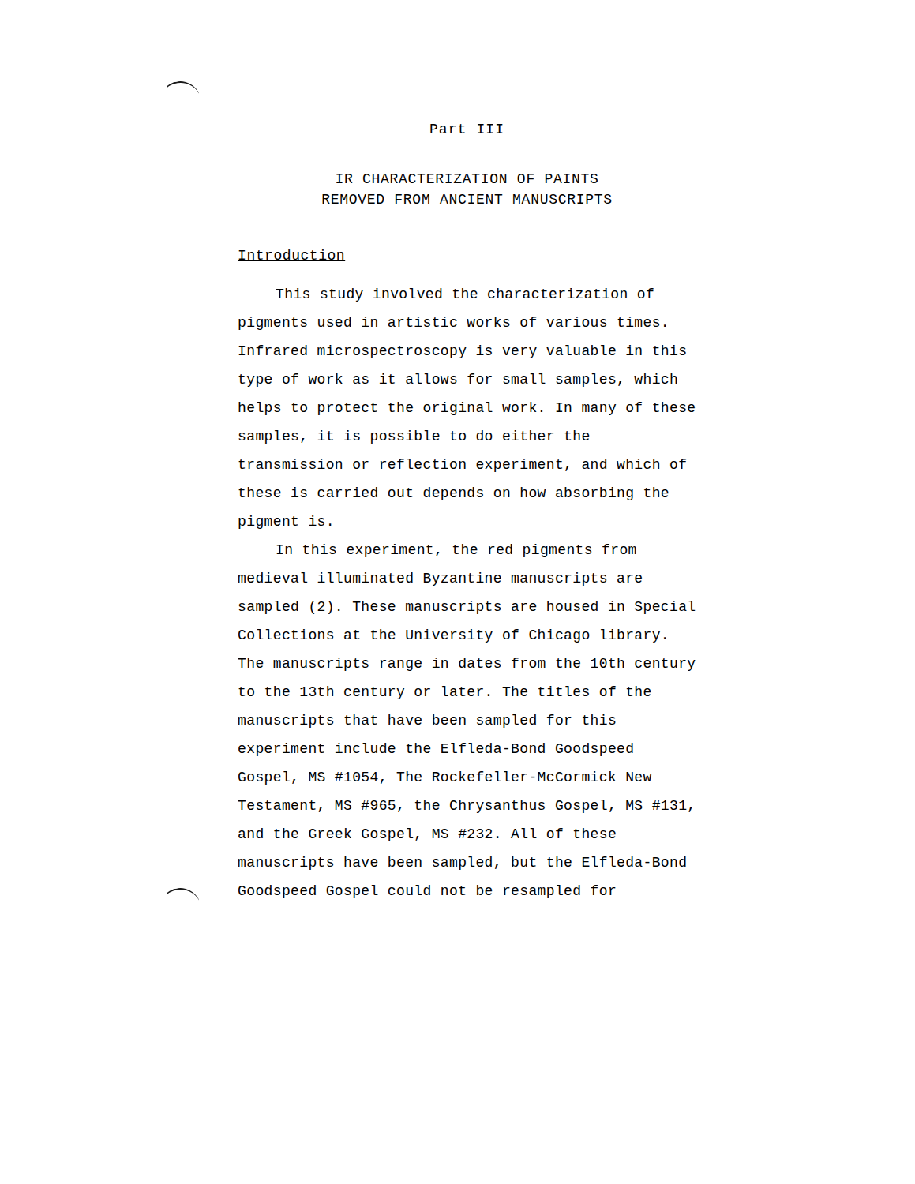Part III
IR CHARACTERIZATION OF PAINTS
REMOVED FROM ANCIENT MANUSCRIPTS
Introduction
This study involved the characterization of pigments used in artistic works of various times. Infrared microspectroscopy is very valuable in this type of work as it allows for small samples, which helps to protect the original work. In many of these samples, it is possible to do either the transmission or reflection experiment, and which of these is carried out depends on how absorbing the pigment is.
In this experiment, the red pigments from medieval illuminated Byzantine manuscripts are sampled (2). These manuscripts are housed in Special Collections at the University of Chicago library. The manuscripts range in dates from the 10th century to the 13th century or later. The titles of the manuscripts that have been sampled for this experiment include the Elfleda-Bond Goodspeed Gospel, MS #1054, The Rockefeller-McCormick New Testament, MS #965, the Chrysanthus Gospel, MS #131, and the Greek Gospel, MS #232. All of these manuscripts have been sampled, but the Elfleda-Bond Goodspeed Gospel could not be resampled for